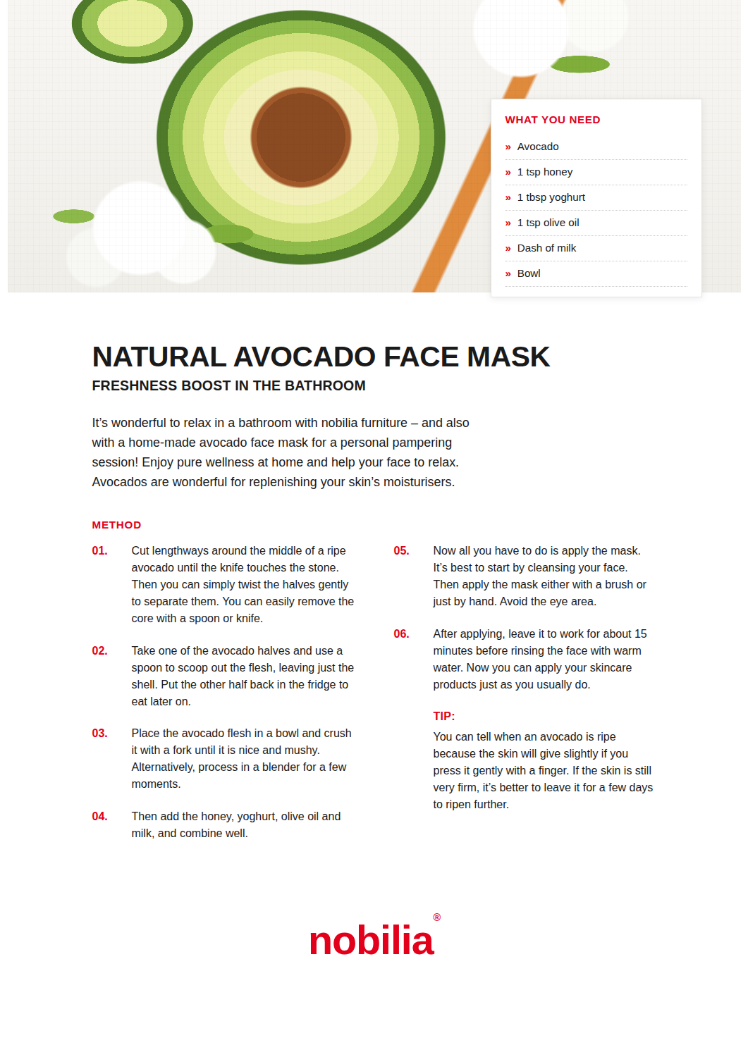What you need
»Avocado
»1 tsp honey
»1 tbsp yoghurt
»1 tsp olive oil
»Dash of milk
»Bowl
Natural avocado face mask
Freshness boost in the bathroom
It’s wonderful to relax in a bathroom with nobilia furniture – and also with a home-made avocado face mask for a personal pampering session! Enjoy pure wellness at home and help your face to relax. Avocados are wonderful for replenishing your skin’s moisturisers.
Method
01. Cut lengthways around the middle of a ripe avocado until the knife touches the stone. Then you can simply twist the halves gently to separate them. You can easily remove the core with a spoon or knife.
02. Take one of the avocado halves and use a spoon to scoop out the flesh, leaving just the shell. Put the other half back in the fridge to eat later on.
03. Place the avocado flesh in a bowl and crush it with a fork until it is nice and mushy. Alternatively, process in a blender for a few moments.
04. Then add the honey, yoghurt, olive oil and milk, and combine well.
05. Now all you have to do is apply the mask. It’s best to start by cleansing your face. Then apply the mask either with a brush or just by hand. Avoid the eye area.
06. After applying, leave it to work for about 15 minutes before rinsing the face with warm water. Now you can apply your skincare products just as you usually do.
Tip:
You can tell when an avocado is ripe because the skin will give slightly if you press it gently with a finger. If the skin is still very firm, it’s better to leave it for a few days to ripen further.
nobilia®